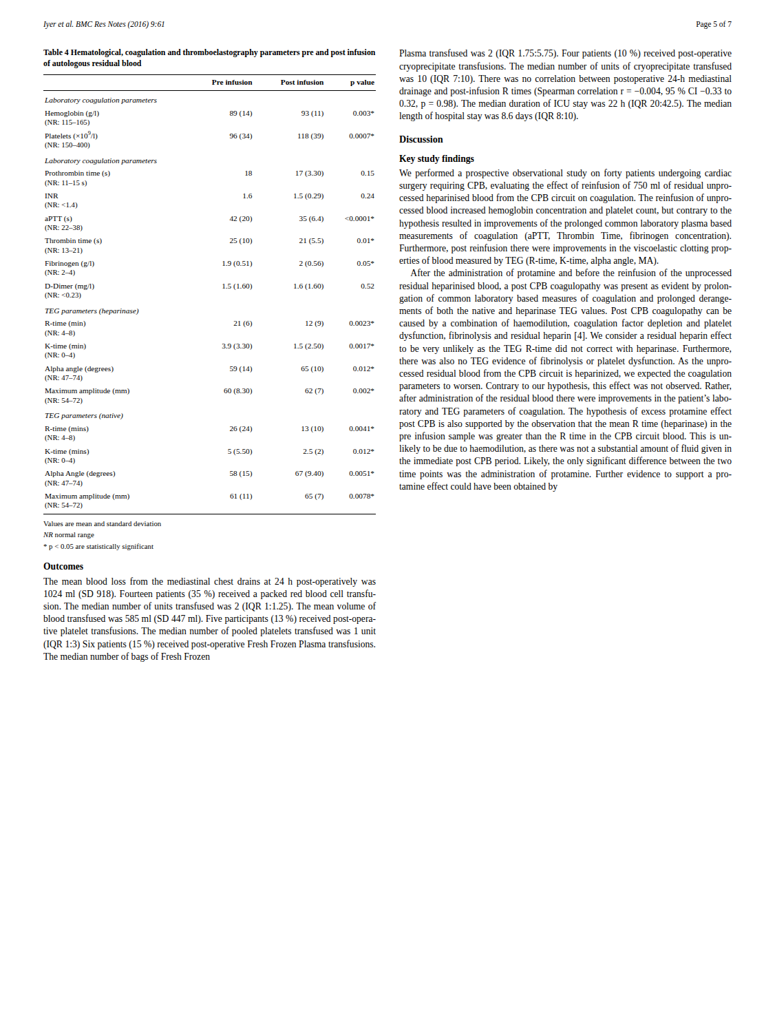Iyer et al. BMC Res Notes (2016) 9:61
Page 5 of 7
Table 4 Hematological, coagulation and thromboelastography parameters pre and post infusion of autologous residual blood
| | Pre infusion | Post infusion | p value |
| --- | --- | --- | --- |
| Laboratory coagulation parameters |
| Hemoglobin (g/l) (NR: 115–165) | 89 (14) | 93 (11) | 0.003* |
| Platelets (×10 9 /l) (NR: 150–400) | 96 (34) | 118 (39) | 0.0007* |
| Laboratory coagulation parameters |
| Prothrombin time (s) (NR: 11–15 s) | 18 | 17 (3.30) | 0.15 |
| INR (NR: <1.4) | 1.6 | 1.5 (0.29) | 0.24 |
| aPTT (s) (NR: 22–38) | 42 (20) | 35 (6.4) | <0.0001* |
| Thrombin time (s) (NR: 13–21) | 25 (10) | 21 (5.5) | 0.01* |
| Fibrinogen (g/l) (NR: 2–4) | 1.9 (0.51) | 2 (0.56) | 0.05* |
| D-Dimer (mg/l) (NR: <0.23) | 1.5 (1.60) | 1.6 (1.60) | 0.52 |
| TEG parameters (heparinase) |
| R-time (min) (NR: 4–8) | 21 (6) | 12 (9) | 0.0023* |
| K-time (min) (NR: 0–4) | 3.9 (3.30) | 1.5 (2.50) | 0.0017* |
| Alpha angle (degrees) (NR: 47–74) | 59 (14) | 65 (10) | 0.012* |
| Maximum amplitude (mm) (NR: 54–72) | 60 (8.30) | 62 (7) | 0.002* |
| TEG parameters (native) |
| R-time (mins) (NR: 4–8) | 26 (24) | 13 (10) | 0.0041* |
| K-time (mins) (NR: 0–4) | 5 (5.50) | 2.5 (2) | 0.012* |
| Alpha Angle (degrees) (NR: 47–74) | 58 (15) | 67 (9.40) | 0.0051* |
| Maximum amplitude (mm) (NR: 54–72) | 61 (11) | 65 (7) | 0.0078* |
Values are mean and standard deviation
NR normal range
* p < 0.05 are statistically significant
Outcomes
The mean blood loss from the mediastinal chest drains at 24 h post-operatively was 1024 ml (SD 918). Fourteen patients (35 %) received a packed red blood cell transfusion. The median number of units transfused was 2 (IQR 1:1.25). The mean volume of blood transfused was 585 ml (SD 447 ml). Five participants (13 %) received post-operative platelet transfusions. The median number of pooled platelets transfused was 1 unit (IQR 1:3) Six patients (15 %) received post-operative Fresh Frozen Plasma transfusions. The median number of bags of Fresh Frozen
Plasma transfused was 2 (IQR 1.75:5.75). Four patients (10 %) received post-operative cryoprecipitate transfusions. The median number of units of cryoprecipitate transfused was 10 (IQR 7:10). There was no correlation between postoperative 24-h mediastinal drainage and post-infusion R times (Spearman correlation r = −0.004, 95 % CI −0.33 to 0.32, p = 0.98). The median duration of ICU stay was 22 h (IQR 20:42.5). The median length of hospital stay was 8.6 days (IQR 8:10).
Discussion
Key study findings
We performed a prospective observational study on forty patients undergoing cardiac surgery requiring CPB, evaluating the effect of reinfusion of 750 ml of residual unprocessed heparinised blood from the CPB circuit on coagulation. The reinfusion of unprocessed blood increased hemoglobin concentration and platelet count, but contrary to the hypothesis resulted in improvements of the prolonged common laboratory plasma based measurements of coagulation (aPTT, Thrombin Time, fibrinogen concentration). Furthermore, post reinfusion there were improvements in the viscoelastic clotting properties of blood measured by TEG (R-time, K-time, alpha angle, MA).
After the administration of protamine and before the reinfusion of the unprocessed residual heparinised blood, a post CPB coagulopathy was present as evident by prolongation of common laboratory based measures of coagulation and prolonged derangements of both the native and heparinase TEG values. Post CPB coagulopathy can be caused by a combination of haemodilution, coagulation factor depletion and platelet dysfunction, fibrinolysis and residual heparin [4]. We consider a residual heparin effect to be very unlikely as the TEG R-time did not correct with heparinase. Furthermore, there was also no TEG evidence of fibrinolysis or platelet dysfunction. As the unprocessed residual blood from the CPB circuit is heparinized, we expected the coagulation parameters to worsen. Contrary to our hypothesis, this effect was not observed. Rather, after administration of the residual blood there were improvements in the patient’s laboratory and TEG parameters of coagulation. The hypothesis of excess protamine effect post CPB is also supported by the observation that the mean R time (heparinase) in the pre infusion sample was greater than the R time in the CPB circuit blood. This is unlikely to be due to haemodilution, as there was not a substantial amount of fluid given in the immediate post CPB period. Likely, the only significant difference between the two time points was the administration of protamine. Further evidence to support a protamine effect could have been obtained by